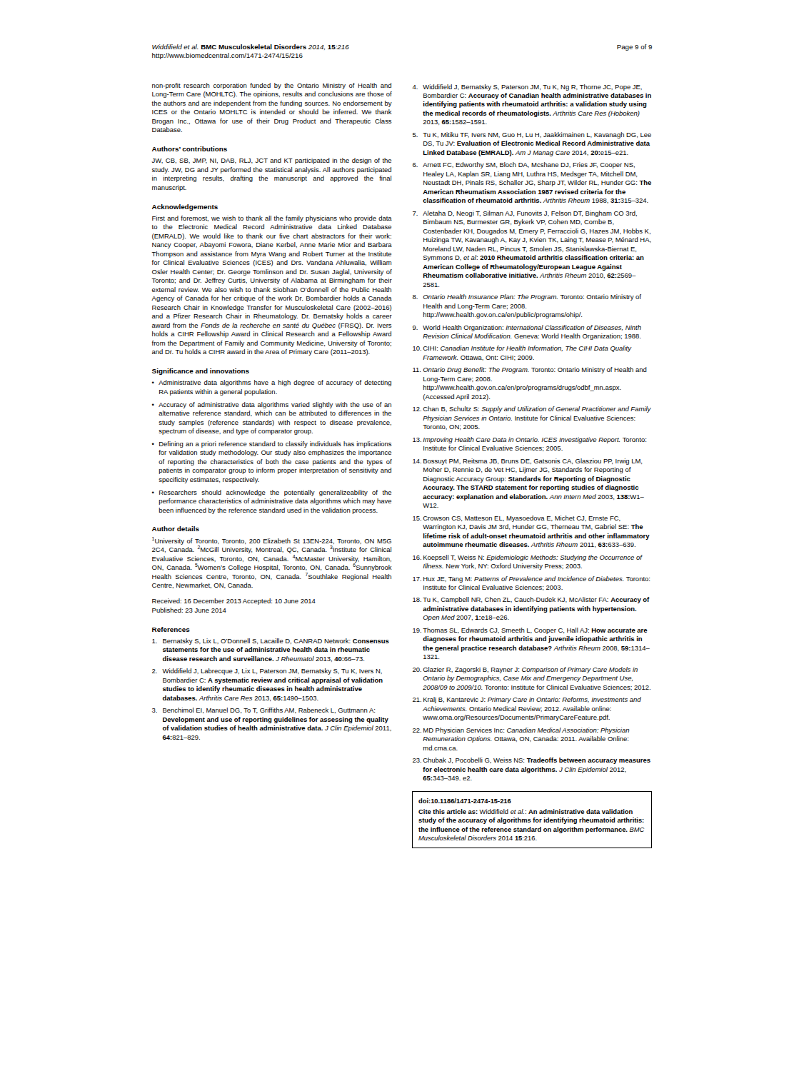Widdifield et al. BMC Musculoskeletal Disorders 2014, 15:216
http://www.biomedcentral.com/1471-2474/15/216
Page 9 of 9
non-profit research corporation funded by the Ontario Ministry of Health and Long-Term Care (MOHLTC). The opinions, results and conclusions are those of the authors and are independent from the funding sources. No endorsement by ICES or the Ontario MOHLTC is intended or should be inferred. We thank Brogan Inc., Ottawa for use of their Drug Product and Therapeutic Class Database.
Authors’ contributions
JW, CB, SB, JMP, NI, DAB, RLJ, JCT and KT participated in the design of the study. JW, DG and JY performed the statistical analysis. All authors participated in interpreting results, drafting the manuscript and approved the final manuscript.
Acknowledgements
First and foremost, we wish to thank all the family physicians who provide data to the Electronic Medical Record Administrative data Linked Database (EMRALD). We would like to thank our five chart abstractors for their work: Nancy Cooper, Abayomi Fowora, Diane Kerbel, Anne Marie Mior and Barbara Thompson and assistance from Myra Wang and Robert Turner at the Institute for Clinical Evaluative Sciences (ICES) and Drs. Vandana Ahluwalia, William Osler Health Center; Dr. George Tomlinson and Dr. Susan Jaglal, University of Toronto; and Dr. Jeffrey Curtis, University of Alabama at Birmingham for their external review. We also wish to thank Siobhan O’donnell of the Public Health Agency of Canada for her critique of the work Dr. Bombardier holds a Canada Research Chair in Knowledge Transfer for Musculoskeletal Care (2002–2016) and a Pfizer Research Chair in Rheumatology. Dr. Bernatsky holds a career award from the Fonds de la recherche en santé du Québec (FRSQ). Dr. Ivers holds a CIHR Fellowship Award in Clinical Research and a Fellowship Award from the Department of Family and Community Medicine, University of Toronto; and Dr. Tu holds a CIHR award in the Area of Primary Care (2011–2013).
Significance and innovations
Administrative data algorithms have a high degree of accuracy of detecting RA patients within a general population.
Accuracy of administrative data algorithms varied slightly with the use of an alternative reference standard, which can be attributed to differences in the study samples (reference standards) with respect to disease prevalence, spectrum of disease, and type of comparator group.
Defining an a priori reference standard to classify individuals has implications for validation study methodology. Our study also emphasizes the importance of reporting the characteristics of both the case patients and the types of patients in comparator group to inform proper interpretation of sensitivity and specificity estimates, respectively.
Researchers should acknowledge the potentially generalizeability of the performance characteristics of administrative data algorithms which may have been influenced by the reference standard used in the validation process.
Author details
1University of Toronto, Toronto, 200 Elizabeth St 13EN-224, Toronto, ON M5G 2C4, Canada. 2McGill University, Montreal, QC, Canada. 3Institute for Clinical Evaluative Sciences, Toronto, ON, Canada. 4McMaster University, Hamilton, ON, Canada. 5Women’s College Hospital, Toronto, ON, Canada. 6Sunnybrook Health Sciences Centre, Toronto, ON, Canada. 7Southlake Regional Health Centre, Newmarket, ON, Canada.
Received: 16 December 2013 Accepted: 10 June 2014
Published: 23 June 2014
References
Bernatsky S, Lix L, O’Donnell S, Lacaille D, CANRAD Network: Consensus statements for the use of administrative health data in rheumatic disease research and surveillance. J Rheumatol 2013, 40: 66–73.
Widdifield J, Labrecque J, Lix L, Paterson JM, Bernatsky S, Tu K, Ivers N, Bombardier C: A systematic review and critical appraisal of validation studies to identify rheumatic diseases in health administrative databases. Arthritis Care Res 2013, 65: 1490–1503.
Benchimol EI, Manuel DG, To T, Griffiths AM, Rabeneck L, Guttmann A: Development and use of reporting guidelines for assessing the quality of validation studies of health administrative data. J Clin Epidemiol 2011, 64: 821–829.
Widdifield J, Bernatsky S, Paterson JM, Tu K, Ng R, Thorne JC, Pope JE, Bombardier C: Accuracy of Canadian health administrative databases in identifying patients with rheumatoid arthritis: a validation study using the medical records of rheumatologists. Arthritis Care Res (Hoboken) 2013, 65: 1582–1591.
Tu K, Mitiku TF, Ivers NM, Guo H, Lu H, Jaakkimainen L, Kavanagh DG, Lee DS, Tu JV: Evaluation of Electronic Medical Record Administrative data Linked Database (EMRALD). Am J Manag Care 2014, 20: e15–e21.
Arnett FC, Edworthy SM, Bloch DA, Mcshane DJ, Fries JF, Cooper NS, Healey LA, Kaplan SR, Liang MH, Luthra HS, Medsger TA, Mitchell DM, Neustadt DH, Pinals RS, Schaller JG, Sharp JT, Wilder RL, Hunder GG: The American Rheumatism Association 1987 revised criteria for the classification of rheumatoid arthritis. Arthritis Rheum 1988, 31: 315–324.
Aletaha D, Neogi T, Silman AJ, Funovits J, Felson DT, Bingham CO 3rd, Birnbaum NS, Burmester GR, Bykerk VP, Cohen MD, Combe B, Costenbader KH, Dougados M, Emery P, Ferraccioli G, Hazes JM, Hobbs K, Huizinga TW, Kavanaugh A, Kay J, Kvien TK, Laing T, Mease P, Ménard HA, Moreland LW, Naden RL, Pincus T, Smolen JS, Stanislawska-Biernat E, Symmons D, et al: 2010 Rheumatoid arthritis classification criteria: an American College of Rheumatology/European League Against Rheumatism collaborative initiative. Arthritis Rheum 2010, 62: 2569–2581.
Ontario Health Insurance Plan: The Program. Toronto: Ontario Ministry of Health and Long-Term Care; 2008. http://www.health.gov.on.ca/en/public/programs/ohip/.
World Health Organization: International Classification of Diseases, Ninth Revision Clinical Modification. Geneva: World Health Organization; 1988.
CIHI: Canadian Institute for Health Information, The CIHI Data Quality Framework. Ottawa, Ont: CIHI; 2009.
Ontario Drug Benefit: The Program. Toronto: Ontario Ministry of Health and Long-Term Care; 2008. http://www.health.gov.on.ca/en/pro/programs/drugs/odbf_mn.aspx. (Accessed April 2012).
Chan B, Schultz S: Supply and Utilization of General Practitioner and Family Physician Services in Ontario. Institute for Clinical Evaluative Sciences: Toronto, ON; 2005.
Improving Health Care Data in Ontario. ICES Investigative Report. Toronto: Institute for Clinical Evaluative Sciences; 2005.
Bossuyt PM, Reitsma JB, Bruns DE, Gatsonis CA, Glasziou PP, Irwig LM, Moher D, Rennie D, de Vet HC, Lijmer JG, Standards for Reporting of Diagnostic Accuracy Group: Standards for Reporting of Diagnostic Accuracy. The STARD statement for reporting studies of diagnostic accuracy: explanation and elaboration. Ann Intern Med 2003, 138: W1–W12.
Crowson CS, Matteson EL, Myasoedova E, Michet CJ, Ernste FC, Warrington KJ, Davis JM 3rd, Hunder GG, Therneau TM, Gabriel SE: The lifetime risk of adult-onset rheumatoid arthritis and other inflammatory autoimmune rheumatic diseases. Arthritis Rheum 2011, 63: 633–639.
Koepsell T, Weiss N: Epidemiologic Methods: Studying the Occurrence of Illness. New York, NY: Oxford University Press; 2003.
Hux JE, Tang M: Patterns of Prevalence and Incidence of Diabetes. Toronto: Institute for Clinical Evaluative Sciences; 2003.
Tu K, Campbell NR, Chen ZL, Cauch-Dudek KJ, McAlister FA: Accuracy of administrative databases in identifying patients with hypertension. Open Med 2007, 1: e18–e26.
Thomas SL, Edwards CJ, Smeeth L, Cooper C, Hall AJ: How accurate are diagnoses for rheumatoid arthritis and juvenile idiopathic arthritis in the general practice research database? Arthritis Rheum 2008, 59: 1314–1321.
Glazier R, Zagorski B, Rayner J: Comparison of Primary Care Models in Ontario by Demographics, Case Mix and Emergency Department Use, 2008/09 to 2009/10. Toronto: Institute for Clinical Evaluative Sciences; 2012.
Kralj B, Kantarevic J: Primary Care in Ontario: Reforms, Investments and Achievements. Ontario Medical Review; 2012. Available online: www.oma.org/Resources/Documents/PrimaryCareFeature.pdf.
MD Physician Services Inc: Canadian Medical Association: Physician Remuneration Options. Ottawa, ON, Canada: 2011. Available Online: md.cma.ca.
Chubak J, Pocobelli G, Weiss NS: Tradeoffs between accuracy measures for electronic health care data algorithms. J Clin Epidemiol 2012, 65: 343–349. e2.
doi:10.1186/1471-2474-15-216
Cite this article as: Widdifield et al.: An administrative data validation study of the accuracy of algorithms for identifying rheumatoid arthritis: the influence of the reference standard on algorithm performance. BMC Musculoskeletal Disorders 2014 15:216.